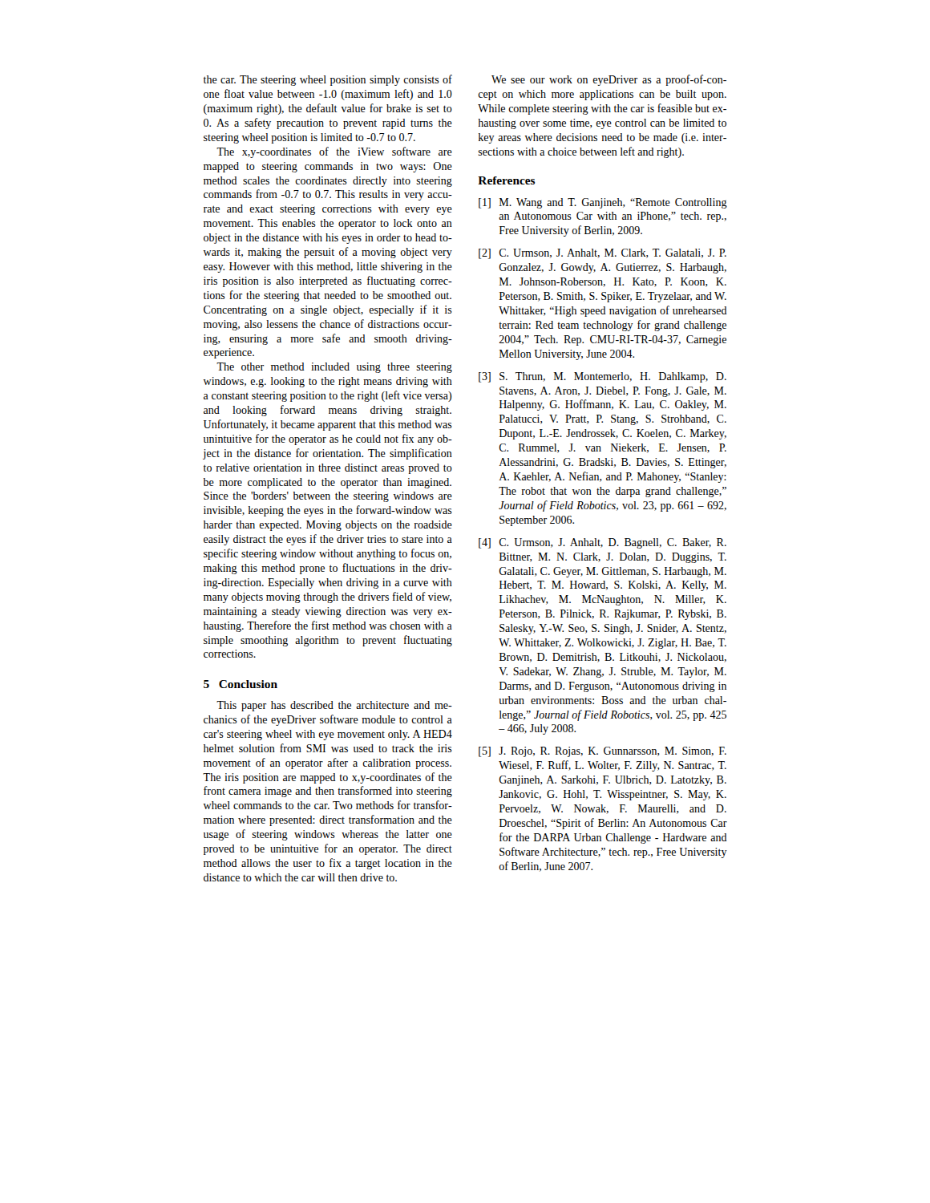the car. The steering wheel position simply consists of one float value between -1.0 (maximum left) and 1.0 (maximum right), the default value for brake is set to 0. As a safety precaution to prevent rapid turns the steering wheel position is limited to -0.7 to 0.7.
The x,y-coordinates of the iView software are mapped to steering commands in two ways: One method scales the coordinates directly into steering commands from -0.7 to 0.7. This results in very accurate and exact steering corrections with every eye movement. This enables the operator to lock onto an object in the distance with his eyes in order to head towards it, making the persuit of a moving object very easy. However with this method, little shivering in the iris position is also interpreted as fluctuating corrections for the steering that needed to be smoothed out. Concentrating on a single object, especially if it is moving, also lessens the chance of distractions occuring, ensuring a more safe and smooth driving-experience.
The other method included using three steering windows, e.g. looking to the right means driving with a constant steering position to the right (left vice versa) and looking forward means driving straight. Unfortunately, it became apparent that this method was unintuitive for the operator as he could not fix any object in the distance for orientation. The simplification to relative orientation in three distinct areas proved to be more complicated to the operator than imagined. Since the 'borders' between the steering windows are invisible, keeping the eyes in the forward-window was harder than expected. Moving objects on the roadside easily distract the eyes if the driver tries to stare into a specific steering window without anything to focus on, making this method prone to fluctuations in the driving-direction. Especially when driving in a curve with many objects moving through the drivers field of view, maintaining a steady viewing direction was very exhausting. Therefore the first method was chosen with a simple smoothing algorithm to prevent fluctuating corrections.
5 Conclusion
This paper has described the architecture and mechanics of the eyeDriver software module to control a car's steering wheel with eye movement only. A HED4 helmet solution from SMI was used to track the iris movement of an operator after a calibration process. The iris position are mapped to x,y-coordinates of the front camera image and then transformed into steering wheel commands to the car. Two methods for transformation where presented: direct transformation and the usage of steering windows whereas the latter one proved to be unintuitive for an operator. The direct method allows the user to fix a target location in the distance to which the car will then drive to.
We see our work on eyeDriver as a proof-of-concept on which more applications can be built upon. While complete steering with the car is feasible but exhausting over some time, eye control can be limited to key areas where decisions need to be made (i.e. intersections with a choice between left and right).
References
[1] M. Wang and T. Ganjineh, “Remote Controlling an Autonomous Car with an iPhone,” tech. rep., Free University of Berlin, 2009.
[2] C. Urmson, J. Anhalt, M. Clark, T. Galatali, J. P. Gonzalez, J. Gowdy, A. Gutierrez, S. Harbaugh, M. Johnson-Roberson, H. Kato, P. Koon, K. Peterson, B. Smith, S. Spiker, E. Tryzelaar, and W. Whittaker, “High speed navigation of unrehearsed terrain: Red team technology for grand challenge 2004,” Tech. Rep. CMU-RI-TR-04-37, Carnegie Mellon University, June 2004.
[3] S. Thrun, M. Montemerlo, H. Dahlkamp, D. Stavens, A. Aron, J. Diebel, P. Fong, J. Gale, M. Halpenny, G. Hoffmann, K. Lau, C. Oakley, M. Palatucci, V. Pratt, P. Stang, S. Strohband, C. Dupont, L.-E. Jendrossek, C. Koelen, C. Markey, C. Rummel, J. van Niekerk, E. Jensen, P. Alessandrini, G. Bradski, B. Davies, S. Ettinger, A. Kaehler, A. Nefian, and P. Mahoney, “Stanley: The robot that won the darpa grand challenge,” Journal of Field Robotics, vol. 23, pp. 661 – 692, September 2006.
[4] C. Urmson, J. Anhalt, D. Bagnell, C. Baker, R. Bittner, M. N. Clark, J. Dolan, D. Duggins, T. Galatali, C. Geyer, M. Gittleman, S. Harbaugh, M. Hebert, T. M. Howard, S. Kolski, A. Kelly, M. Likhachev, M. McNaughton, N. Miller, K. Peterson, B. Pilnick, R. Rajkumar, P. Rybski, B. Salesky, Y.-W. Seo, S. Singh, J. Snider, A. Stentz, W. Whittaker, Z. Wolkowicki, J. Ziglar, H. Bae, T. Brown, D. Demitrish, B. Litkouhi, J. Nickolaou, V. Sadekar, W. Zhang, J. Struble, M. Taylor, M. Darms, and D. Ferguson, “Autonomous driving in urban environments: Boss and the urban challenge,” Journal of Field Robotics, vol. 25, pp. 425 – 466, July 2008.
[5] J. Rojo, R. Rojas, K. Gunnarsson, M. Simon, F. Wiesel, F. Ruff, L. Wolter, F. Zilly, N. Santrac, T. Ganjineh, A. Sarkohi, F. Ulbrich, D. Latotzky, B. Jankovic, G. Hohl, T. Wisspeintner, S. May, K. Pervoelz, W. Nowak, F. Maurelli, and D. Droeschel, “Spirit of Berlin: An Autonomous Car for the DARPA Urban Challenge - Hardware and Software Architecture,” tech. rep., Free University of Berlin, June 2007.